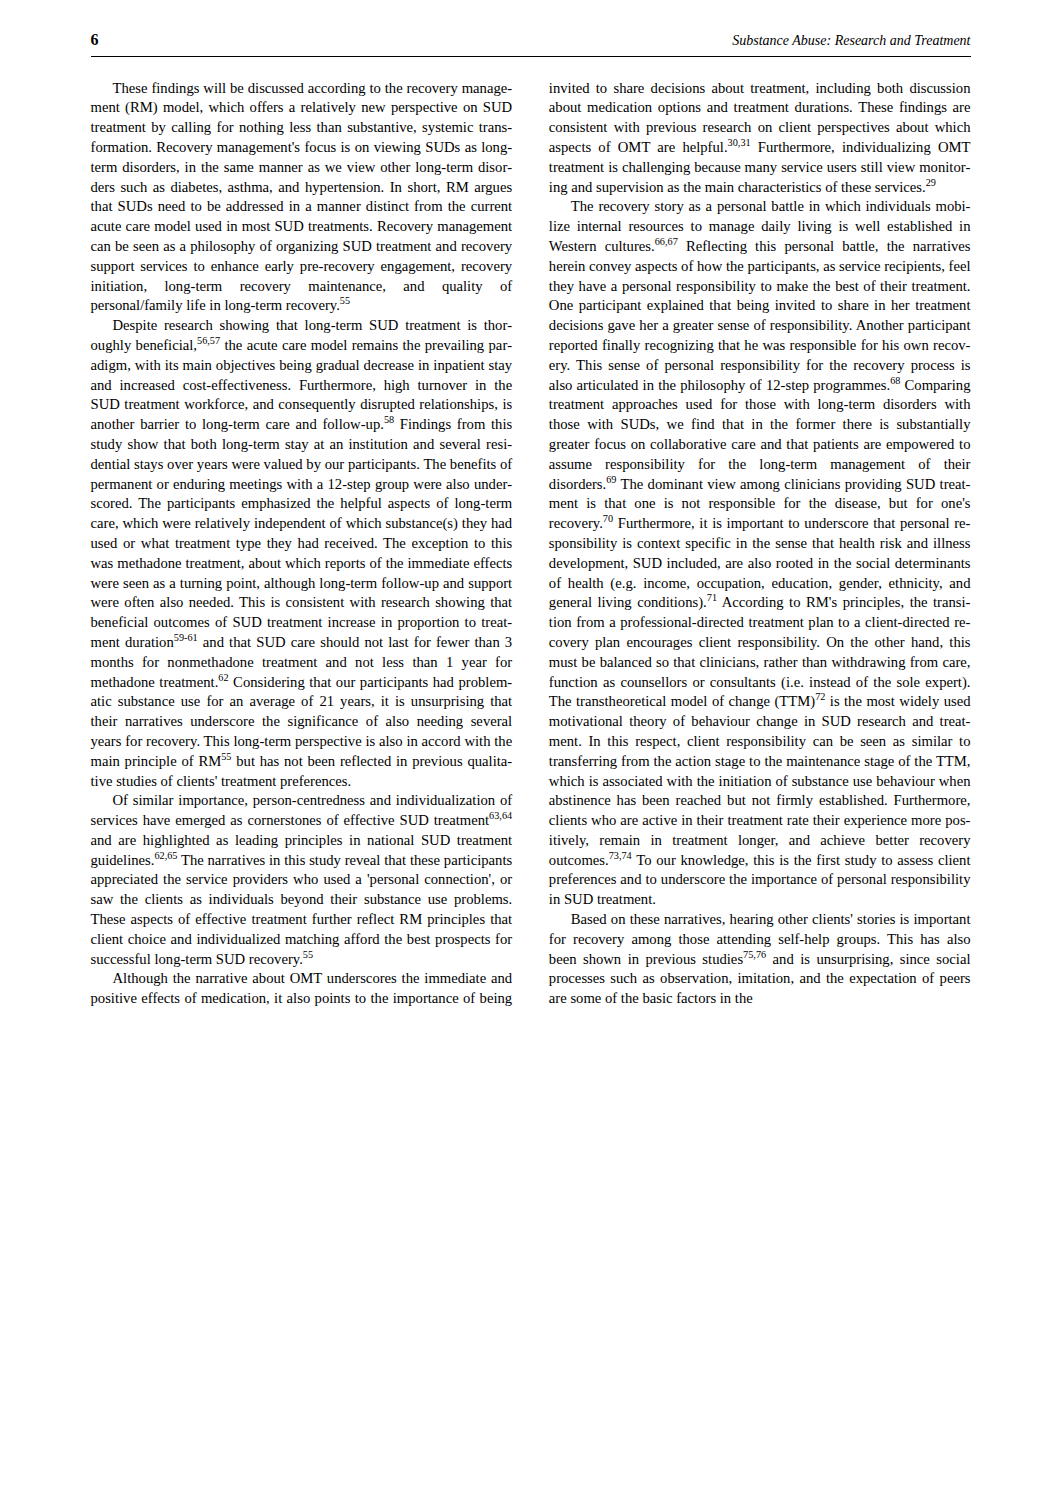6 Substance Abuse: Research and Treatment
These findings will be discussed according to the recovery management (RM) model, which offers a relatively new perspective on SUD treatment by calling for nothing less than substantive, systemic transformation. Recovery management's focus is on viewing SUDs as long-term disorders, in the same manner as we view other long-term disorders such as diabetes, asthma, and hypertension. In short, RM argues that SUDs need to be addressed in a manner distinct from the current acute care model used in most SUD treatments. Recovery management can be seen as a philosophy of organizing SUD treatment and recovery support services to enhance early pre-recovery engagement, recovery initiation, long-term recovery maintenance, and quality of personal/family life in long-term recovery.55
Despite research showing that long-term SUD treatment is thoroughly beneficial,56,57 the acute care model remains the prevailing paradigm, with its main objectives being gradual decrease in inpatient stay and increased cost-effectiveness. Furthermore, high turnover in the SUD treatment workforce, and consequently disrupted relationships, is another barrier to long-term care and follow-up.58 Findings from this study show that both long-term stay at an institution and several residential stays over years were valued by our participants. The benefits of permanent or enduring meetings with a 12-step group were also underscored. The participants emphasized the helpful aspects of long-term care, which were relatively independent of which substance(s) they had used or what treatment type they had received. The exception to this was methadone treatment, about which reports of the immediate effects were seen as a turning point, although long-term follow-up and support were often also needed. This is consistent with research showing that beneficial outcomes of SUD treatment increase in proportion to treatment duration59-61 and that SUD care should not last for fewer than 3 months for nonmethadone treatment and not less than 1 year for methadone treatment.62 Considering that our participants had problematic substance use for an average of 21 years, it is unsurprising that their narratives underscore the significance of also needing several years for recovery. This long-term perspective is also in accord with the main principle of RM55 but has not been reflected in previous qualitative studies of clients' treatment preferences.
Of similar importance, person-centredness and individualization of services have emerged as cornerstones of effective SUD treatment63,64 and are highlighted as leading principles in national SUD treatment guidelines.62,65 The narratives in this study reveal that these participants appreciated the service providers who used a 'personal connection', or saw the clients as individuals beyond their substance use problems. These aspects of effective treatment further reflect RM principles that client choice and individualized matching afford the best prospects for successful long-term SUD recovery.55
Although the narrative about OMT underscores the immediate and positive effects of medication, it also points to the importance of being invited to share decisions about treatment, including both discussion about medication options and treatment durations. These findings are consistent with previous research on client perspectives about which aspects of OMT are helpful.30,31 Furthermore, individualizing OMT treatment is challenging because many service users still view monitoring and supervision as the main characteristics of these services.29
The recovery story as a personal battle in which individuals mobilize internal resources to manage daily living is well established in Western cultures.66,67 Reflecting this personal battle, the narratives herein convey aspects of how the participants, as service recipients, feel they have a personal responsibility to make the best of their treatment. One participant explained that being invited to share in her treatment decisions gave her a greater sense of responsibility. Another participant reported finally recognizing that he was responsible for his own recovery. This sense of personal responsibility for the recovery process is also articulated in the philosophy of 12-step programmes.68 Comparing treatment approaches used for those with long-term disorders with those with SUDs, we find that in the former there is substantially greater focus on collaborative care and that patients are empowered to assume responsibility for the long-term management of their disorders.69 The dominant view among clinicians providing SUD treatment is that one is not responsible for the disease, but for one's recovery.70 Furthermore, it is important to underscore that personal responsibility is context specific in the sense that health risk and illness development, SUD included, are also rooted in the social determinants of health (e.g. income, occupation, education, gender, ethnicity, and general living conditions).71 According to RM's principles, the transition from a professional-directed treatment plan to a client-directed recovery plan encourages client responsibility. On the other hand, this must be balanced so that clinicians, rather than withdrawing from care, function as counsellors or consultants (i.e. instead of the sole expert). The transtheoretical model of change (TTM)72 is the most widely used motivational theory of behaviour change in SUD research and treatment. In this respect, client responsibility can be seen as similar to transferring from the action stage to the maintenance stage of the TTM, which is associated with the initiation of substance use behaviour when abstinence has been reached but not firmly established. Furthermore, clients who are active in their treatment rate their experience more positively, remain in treatment longer, and achieve better recovery outcomes.73,74 To our knowledge, this is the first study to assess client preferences and to underscore the importance of personal responsibility in SUD treatment.
Based on these narratives, hearing other clients' stories is important for recovery among those attending self-help groups. This has also been shown in previous studies75,76 and is unsurprising, since social processes such as observation, imitation, and the expectation of peers are some of the basic factors in the